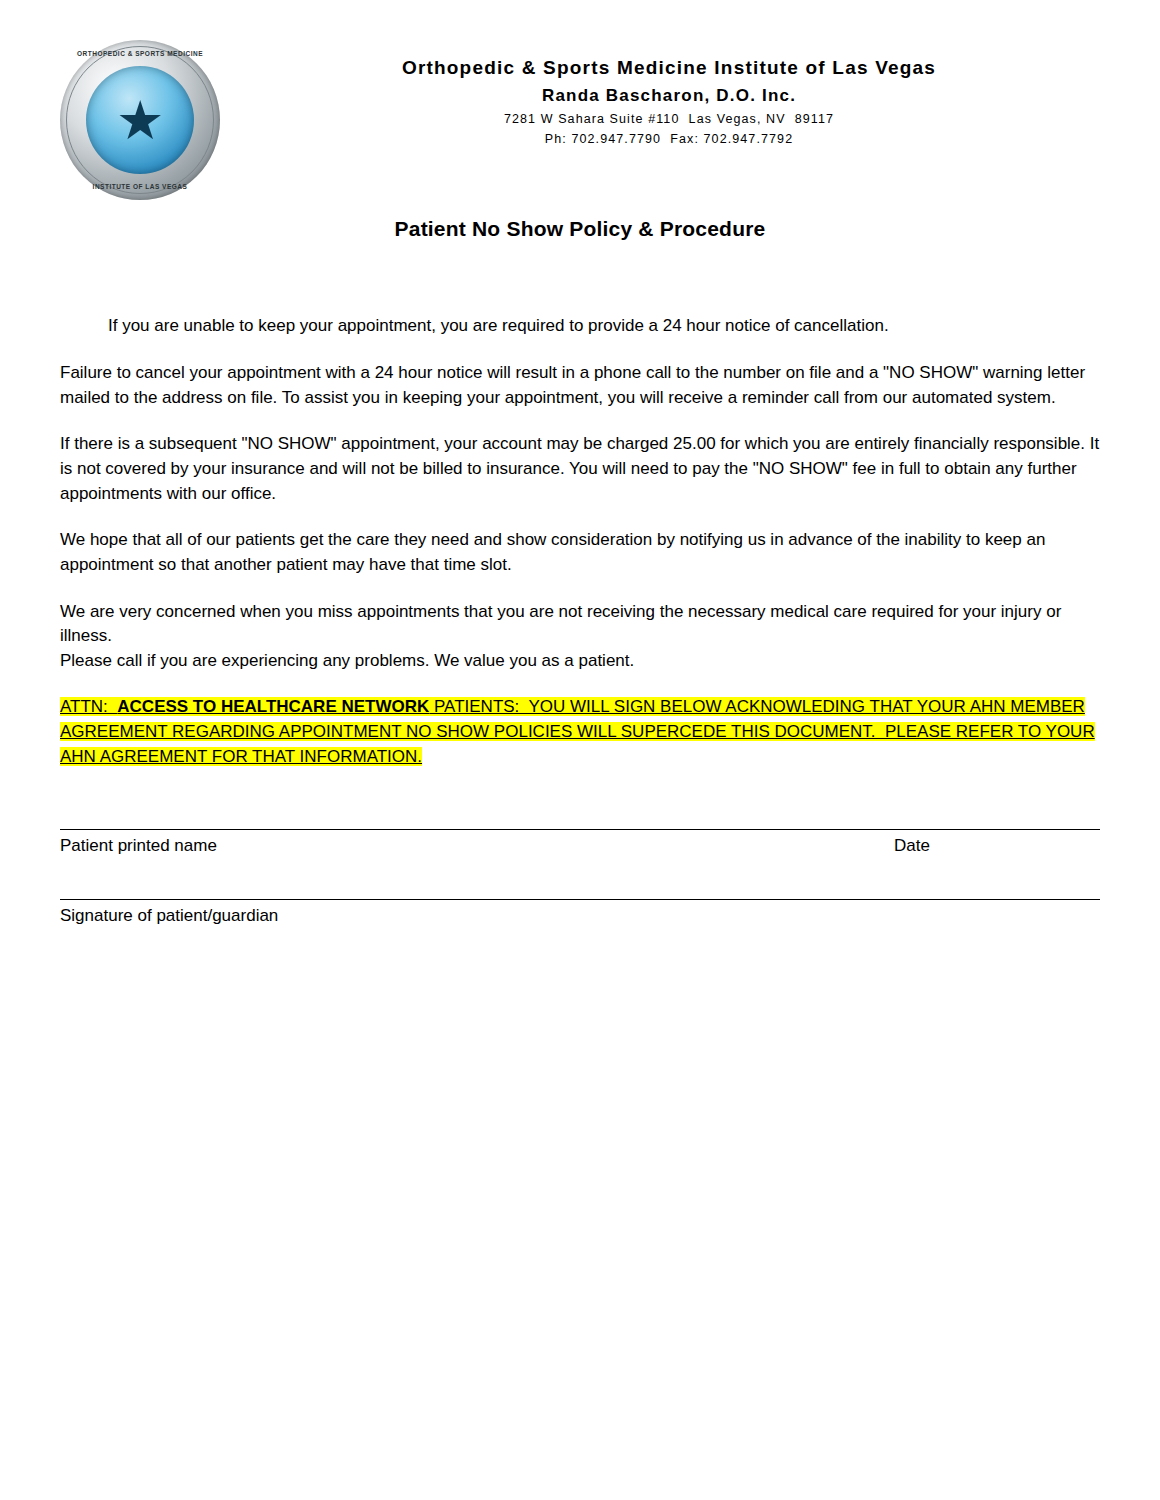Orthopedic & Sports Medicine
Institute of Las Vegas
★
Orthopedic & Sports Medicine Institute of Las Vegas
Randa Bascharon, D.O. Inc.
7281 W Sahara Suite #110 Las Vegas, NV 89117
Ph: 702.947.7790 Fax: 702.947.7792
Patient No Show Policy & Procedure
If you are unable to keep your appointment, you are required to provide a 24 hour notice of cancellation.
Failure to cancel your appointment with a 24 hour notice will result in a phone call to the number on file and a "NO SHOW" warning letter mailed to the address on file. To assist you in keeping your appointment, you will receive a reminder call from our automated system.
If there is a subsequent "NO SHOW" appointment, your account may be charged 25.00 for which you are entirely financially responsible. It is not covered by your insurance and will not be billed to insurance. You will need to pay the "NO SHOW" fee in full to obtain any further appointments with our office.
We hope that all of our patients get the care they need and show consideration by notifying us in advance of the inability to keep an appointment so that another patient may have that time slot.
We are very concerned when you miss appointments that you are not receiving the necessary medical care required for your injury or illness.
Please call if you are experiencing any problems. We value you as a patient.
ATTN: ACCESS TO HEALTHCARE NETWORK PATIENTS: YOU WILL SIGN BELOW ACKNOWLEDING THAT YOUR AHN MEMBER AGREEMENT REGARDING APPOINTMENT NO SHOW POLICIES WILL SUPERCEDE THIS DOCUMENT. PLEASE REFER TO YOUR AHN AGREEMENT FOR THAT INFORMATION.
Patient printed name Date
Signature of patient/guardian